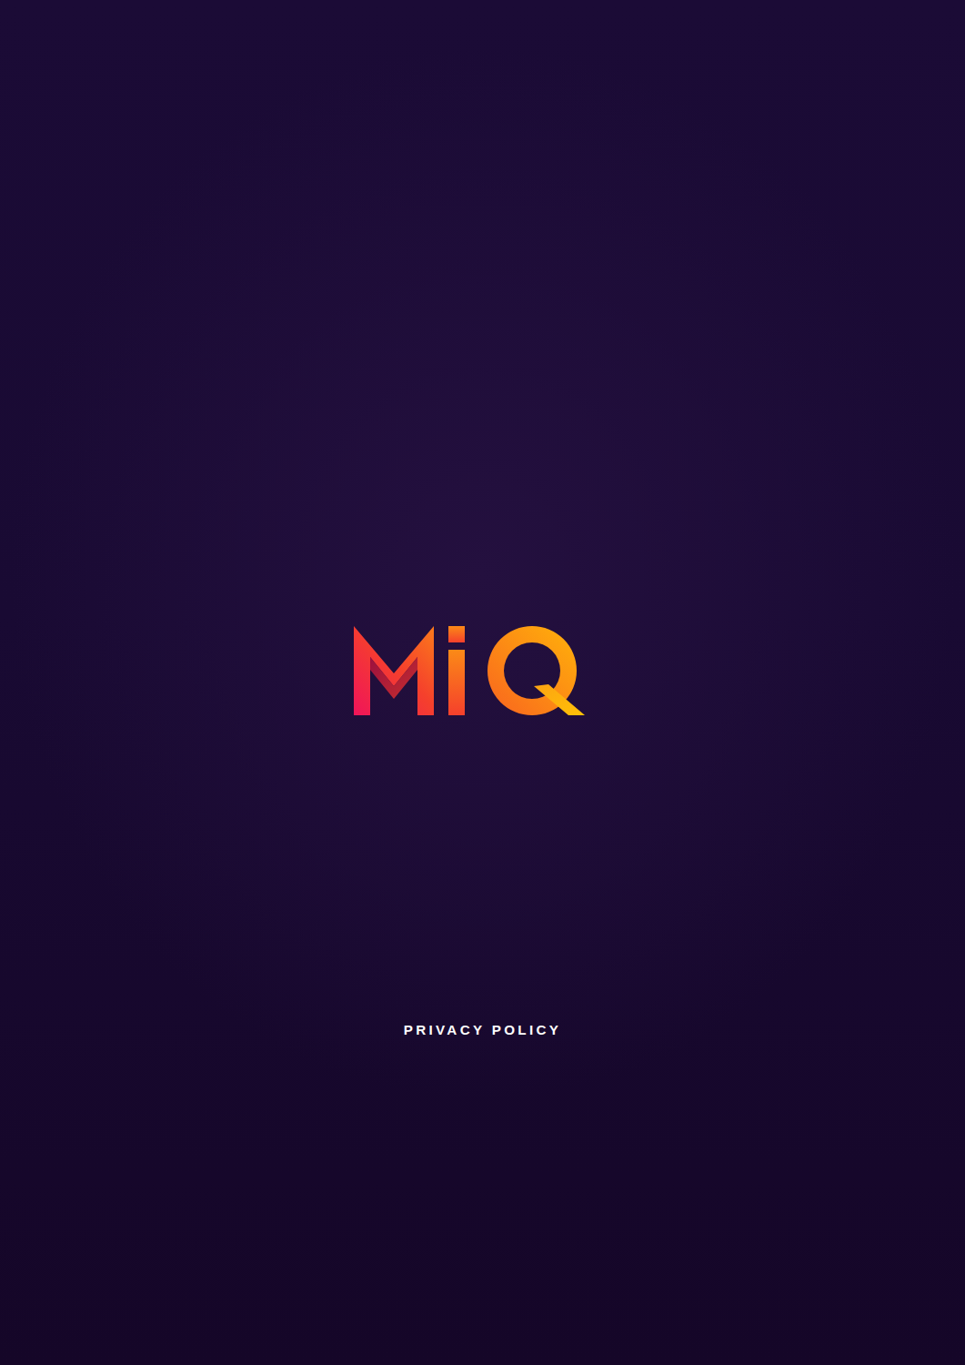MiQ Privacy Policy
Privacy Policy